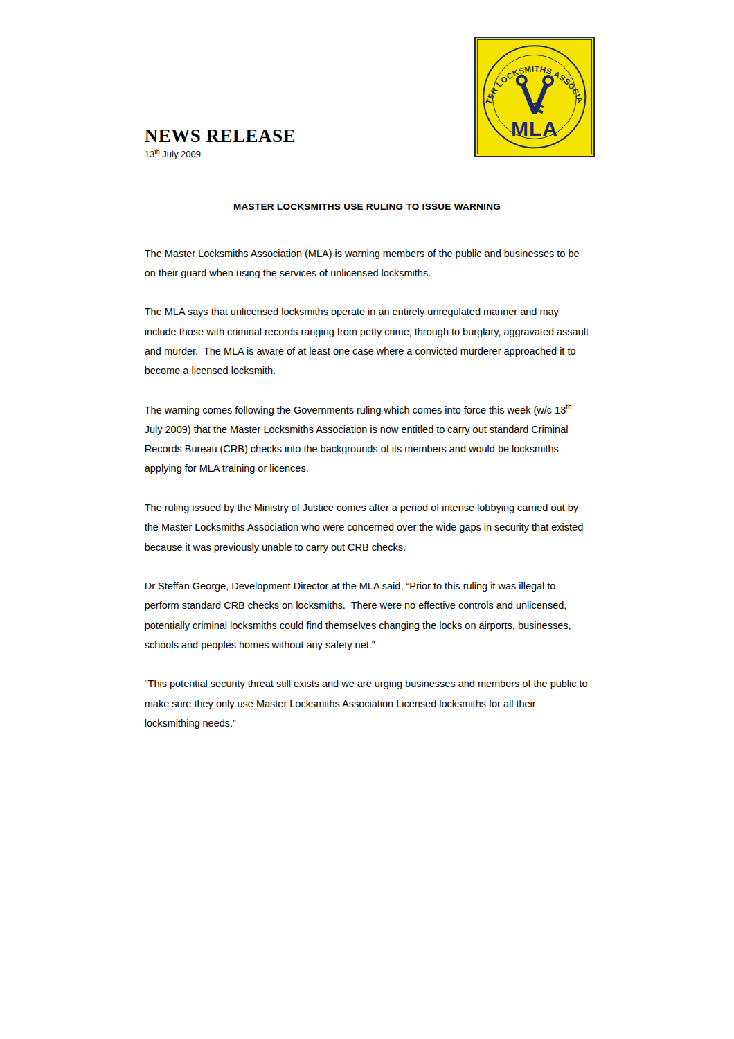MASTER LOCKSMITHS ASSOCIATION
MLA
NEWS RELEASE
13th July 2009
MASTER LOCKSMITHS USE RULING TO ISSUE WARNING
The Master Locksmiths Association (MLA) is warning members of the public and businesses to be on their guard when using the services of unlicensed locksmiths.
The MLA says that unlicensed locksmiths operate in an entirely unregulated manner and may include those with criminal records ranging from petty crime, through to burglary, aggravated assault and murder. The MLA is aware of at least one case where a convicted murderer approached it to become a licensed locksmith.
The warning comes following the Governments ruling which comes into force this week (w/c 13th July 2009) that the Master Locksmiths Association is now entitled to carry out standard Criminal Records Bureau (CRB) checks into the backgrounds of its members and would be locksmiths applying for MLA training or licences.
The ruling issued by the Ministry of Justice comes after a period of intense lobbying carried out by the Master Locksmiths Association who were concerned over the wide gaps in security that existed because it was previously unable to carry out CRB checks.
Dr Steffan George, Development Director at the MLA said, “Prior to this ruling it was illegal to perform standard CRB checks on locksmiths. There were no effective controls and unlicensed, potentially criminal locksmiths could find themselves changing the locks on airports, businesses, schools and peoples homes without any safety net.”
“This potential security threat still exists and we are urging businesses and members of the public to make sure they only use Master Locksmiths Association Licensed locksmiths for all their locksmithing needs.”